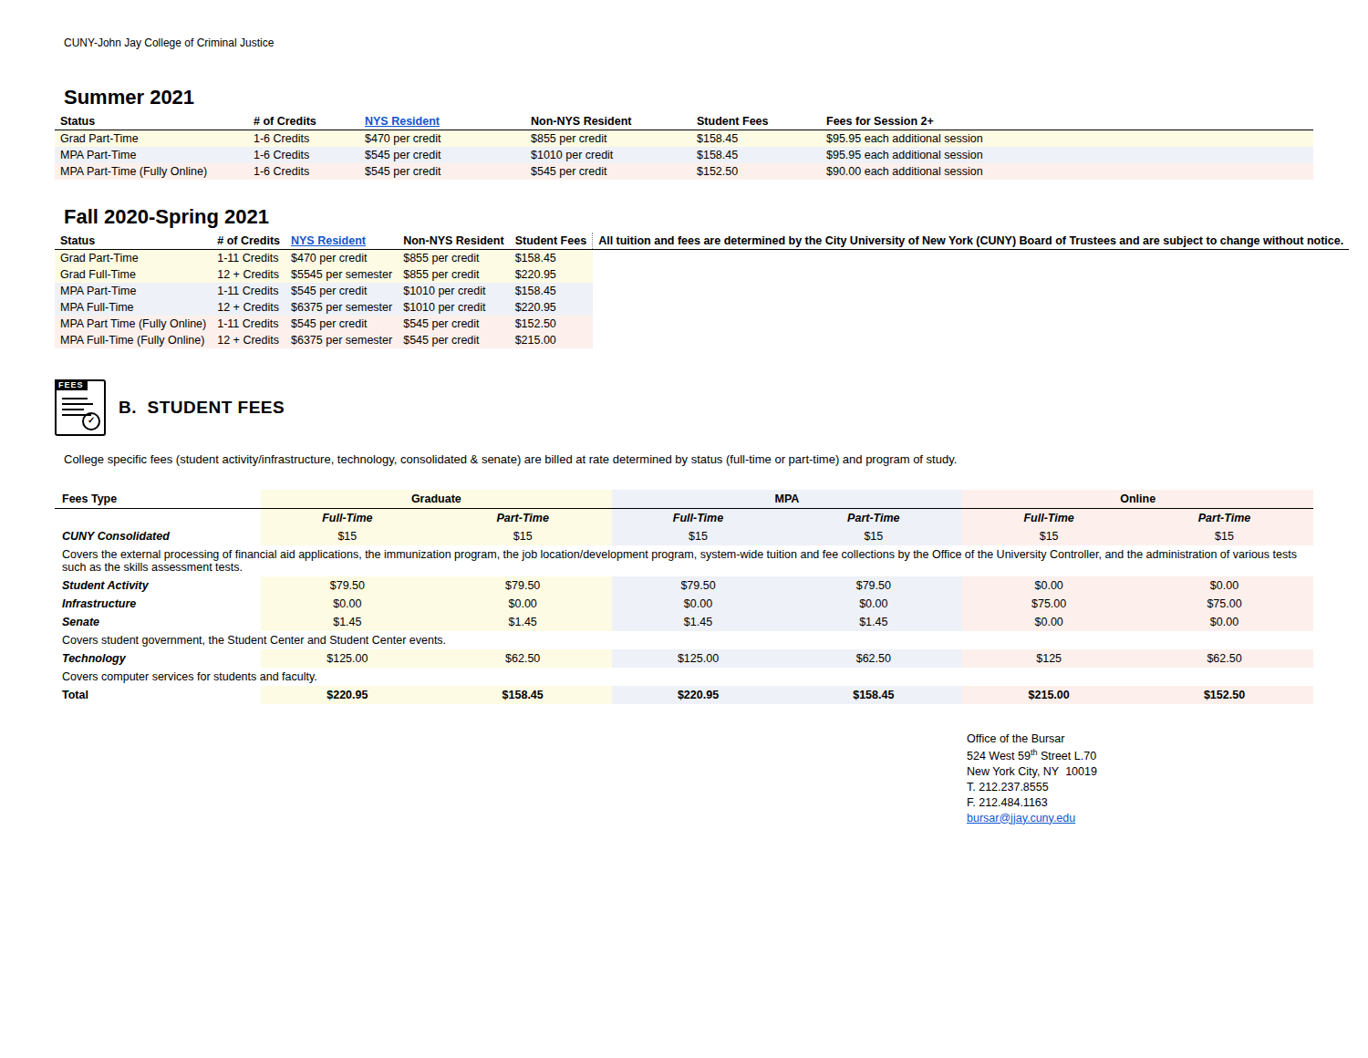CUNY-John Jay College of Criminal Justice
Summer 2021
| Status | # of Credits | NYS Resident | Non-NYS Resident | Student Fees | Fees for Session 2+ |
| --- | --- | --- | --- | --- | --- |
| Grad Part-Time | 1-6 Credits | $470 per credit | $855 per credit | $158.45 | $95.95 each additional session |
| MPA Part-Time | 1-6 Credits | $545 per credit | $1010 per credit | $158.45 | $95.95 each additional session |
| MPA Part-Time (Fully Online) | 1-6 Credits | $545 per credit | $545 per credit | $152.50 | $90.00 each additional session |
Fall 2020-Spring 2021
| Status | # of Credits | NYS Resident | Non-NYS Resident | Student Fees | All tuition and fees are determined by the City University of New York (CUNY) Board of Trustees and are subject to change without notice. |
| --- | --- | --- | --- | --- | --- |
| Grad Part-Time | 1-11 Credits | $470 per credit | $855 per credit | $158.45 |
| Grad Full-Time | 12 + Credits | $5545 per semester | $855 per credit | $220.95 |
| MPA Part-Time | 1-11 Credits | $545 per credit | $1010 per credit | $158.45 |
| MPA Full-Time | 12 + Credits | $6375 per semester | $1010 per credit | $220.95 |
| MPA Part Time (Fully Online) | 1-11 Credits | $545 per credit | $545 per credit | $152.50 |
| MPA Full-Time (Fully Online) | 12 + Credits | $6375 per semester | $545 per credit | $215.00 |
FEES
✓
B. STUDENT FEES
College specific fees (student activity/infrastructure, technology, consolidated & senate) are billed at rate determined by status (full-time or part-time) and program of study.
| Fees Type | Graduate | MPA | Online |
| --- | --- | --- | --- |
| | Full-Time | Part-Time | Full-Time | Part-Time | Full-Time | Part-Time |
| CUNY Consolidated | $15 | $15 | $15 | $15 | $15 | $15 |
| Covers the external processing of financial aid applications, the immunization program, the job location/development program, system-wide tuition and fee collections by the Office of the University Controller, and the administration of various tests such as the skills assessment tests. |
| Student Activity | $79.50 | $79.50 | $79.50 | $79.50 | $0.00 | $0.00 |
| Infrastructure | $0.00 | $0.00 | $0.00 | $0.00 | $75.00 | $75.00 |
| Senate | $1.45 | $1.45 | $1.45 | $1.45 | $0.00 | $0.00 |
| Covers student government, the Student Center and Student Center events. |
| Technology | $125.00 | $62.50 | $125.00 | $62.50 | $125 | $62.50 |
| Covers computer services for students and faculty. |
| Total | $220.95 | $158.45 | $220.95 | $158.45 | $215.00 | $152.50 |
Office of the Bursar
524 West 59th Street L.70
New York City, NY 10019
T. 212.237.8555
F. 212.484.1163
bursar@jjay.cuny.edu